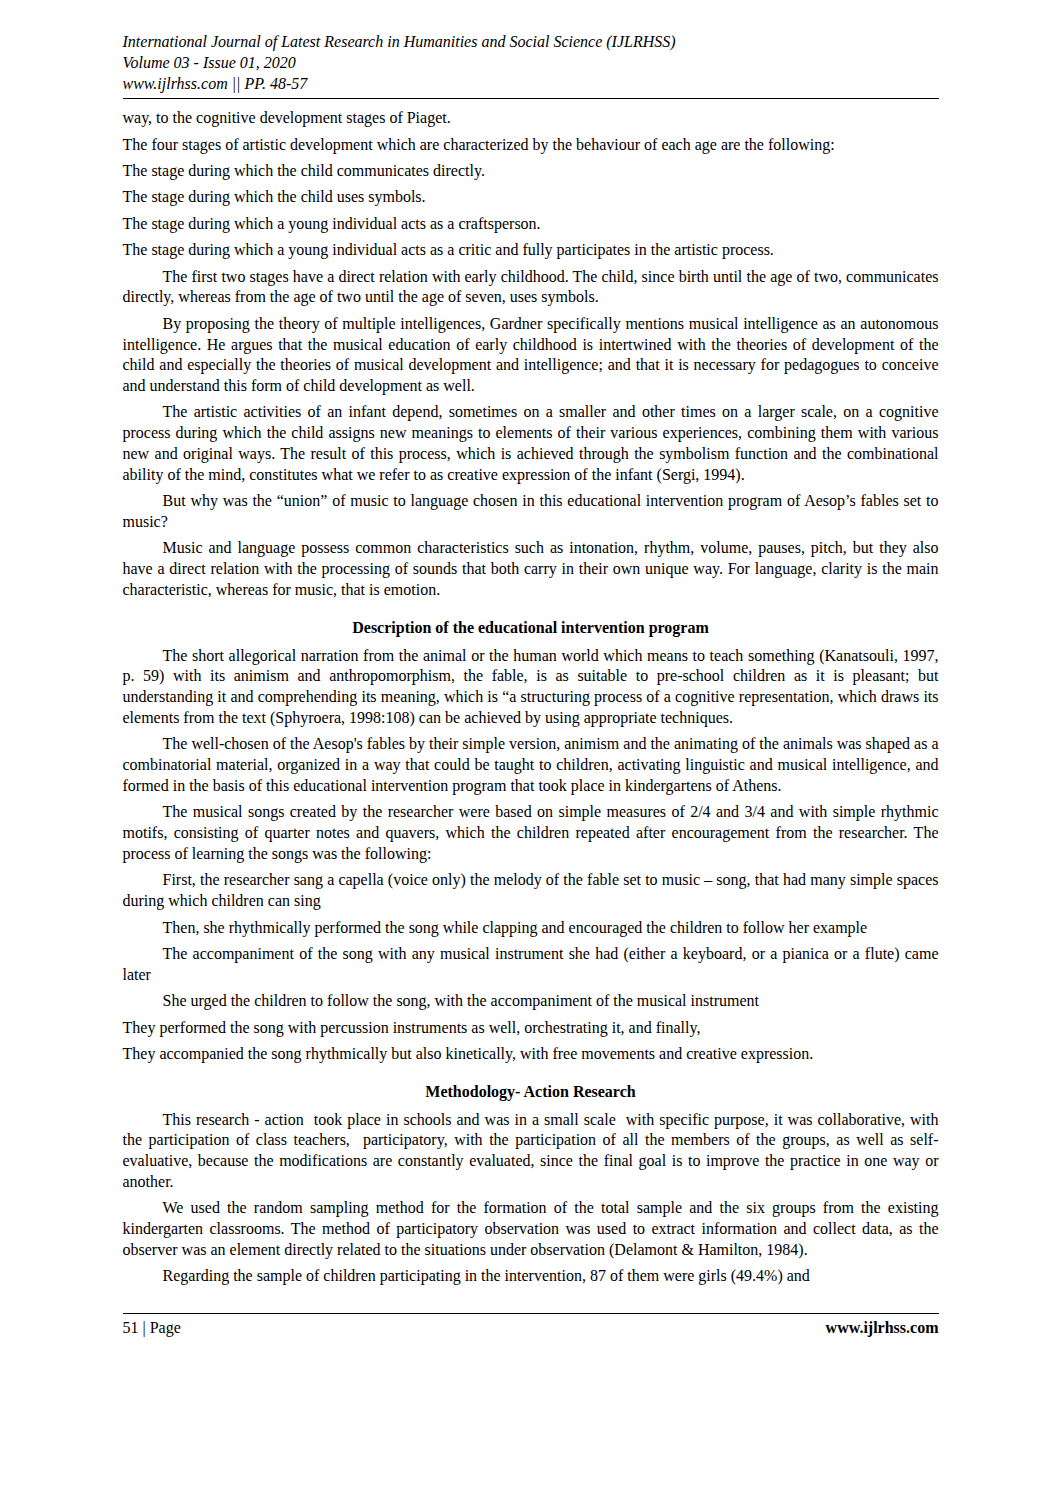International Journal of Latest Research in Humanities and Social Science (IJLRHSS)
Volume 03 - Issue 01, 2020
www.ijlrhss.com || PP. 48-57
way, to the cognitive development stages of Piaget.
The four stages of artistic development which are characterized by the behaviour of each age are the following:
The stage during which the child communicates directly.
The stage during which the child uses symbols.
The stage during which a young individual acts as a craftsperson.
The stage during which a young individual acts as a critic and fully participates in the artistic process.
The first two stages have a direct relation with early childhood. The child, since birth until the age of two, communicates directly, whereas from the age of two until the age of seven, uses symbols.
By proposing the theory of multiple intelligences, Gardner specifically mentions musical intelligence as an autonomous intelligence. He argues that the musical education of early childhood is intertwined with the theories of development of the child and especially the theories of musical development and intelligence; and that it is necessary for pedagogues to conceive and understand this form of child development as well.
The artistic activities of an infant depend, sometimes on a smaller and other times on a larger scale, on a cognitive process during which the child assigns new meanings to elements of their various experiences, combining them with various new and original ways. The result of this process, which is achieved through the symbolism function and the combinational ability of the mind, constitutes what we refer to as creative expression of the infant (Sergi, 1994).
But why was the “union” of music to language chosen in this educational intervention program of Aesop’s fables set to music?
Music and language possess common characteristics such as intonation, rhythm, volume, pauses, pitch, but they also have a direct relation with the processing of sounds that both carry in their own unique way. For language, clarity is the main characteristic, whereas for music, that is emotion.
Description of the educational intervention program
The short allegorical narration from the animal or the human world which means to teach something (Kanatsouli, 1997, p. 59) with its animism and anthropomorphism, the fable, is as suitable to pre-school children as it is pleasant; but understanding it and comprehending its meaning, which is “a structuring process of a cognitive representation, which draws its elements from the text (Sphyroera, 1998:108) can be achieved by using appropriate techniques.
The well-chosen of the Aesop's fables by their simple version, animism and the animating of the animals was shaped as a combinatorial material, organized in a way that could be taught to children, activating linguistic and musical intelligence, and formed in the basis of this educational intervention program that took place in kindergartens of Athens.
The musical songs created by the researcher were based on simple measures of 2/4 and 3/4 and with simple rhythmic motifs, consisting of quarter notes and quavers, which the children repeated after encouragement from the researcher. The process of learning the songs was the following:
First, the researcher sang a capella (voice only) the melody of the fable set to music – song, that had many simple spaces during which children can sing
Then, she rhythmically performed the song while clapping and encouraged the children to follow her example
The accompaniment of the song with any musical instrument she had (either a keyboard, or a pianica or a flute) came later
She urged the children to follow the song, with the accompaniment of the musical instrument
They performed the song with percussion instruments as well, orchestrating it, and finally,
They accompanied the song rhythmically but also kinetically, with free movements and creative expression.
Methodology- Action Research
This research - action took place in schools and was in a small scale with specific purpose, it was collaborative, with the participation of class teachers, participatory, with the participation of all the members of the groups, as well as self-evaluative, because the modifications are constantly evaluated, since the final goal is to improve the practice in one way or another.
We used the random sampling method for the formation of the total sample and the six groups from the existing kindergarten classrooms. The method of participatory observation was used to extract information and collect data, as the observer was an element directly related to the situations under observation (Delamont & Hamilton, 1984).
Regarding the sample of children participating in the intervention, 87 of them were girls (49.4%) and
51 | Page www.ijlrhss.com